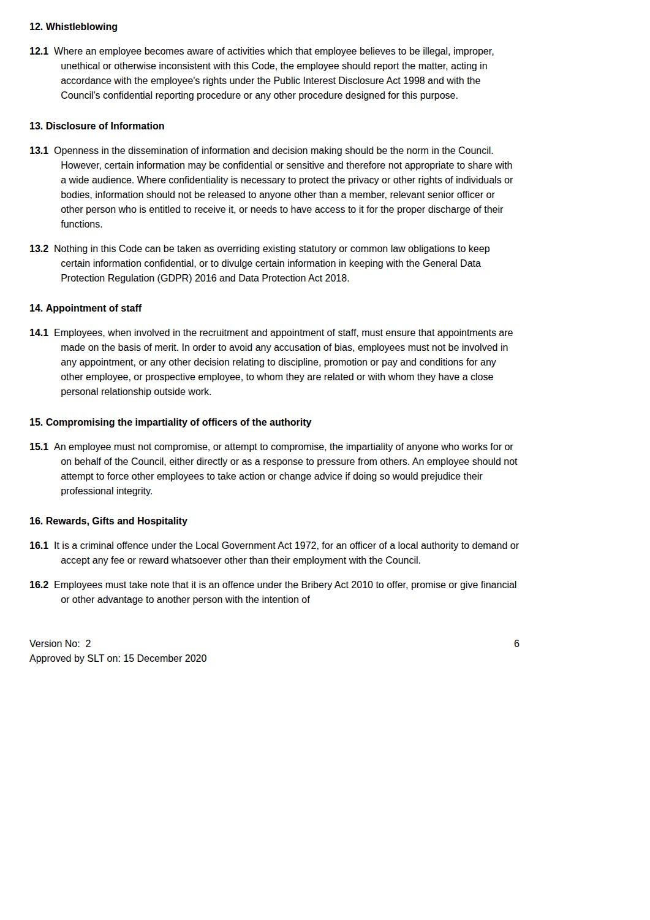12. Whistleblowing
12.1 Where an employee becomes aware of activities which that employee believes to be illegal, improper, unethical or otherwise inconsistent with this Code, the employee should report the matter, acting in accordance with the employee's rights under the Public Interest Disclosure Act 1998 and with the Council's confidential reporting procedure or any other procedure designed for this purpose.
13. Disclosure of Information
13.1 Openness in the dissemination of information and decision making should be the norm in the Council. However, certain information may be confidential or sensitive and therefore not appropriate to share with a wide audience. Where confidentiality is necessary to protect the privacy or other rights of individuals or bodies, information should not be released to anyone other than a member, relevant senior officer or other person who is entitled to receive it, or needs to have access to it for the proper discharge of their functions.
13.2 Nothing in this Code can be taken as overriding existing statutory or common law obligations to keep certain information confidential, or to divulge certain information in keeping with the General Data Protection Regulation (GDPR) 2016 and Data Protection Act 2018.
14. Appointment of staff
14.1 Employees, when involved in the recruitment and appointment of staff, must ensure that appointments are made on the basis of merit. In order to avoid any accusation of bias, employees must not be involved in any appointment, or any other decision relating to discipline, promotion or pay and conditions for any other employee, or prospective employee, to whom they are related or with whom they have a close personal relationship outside work.
15. Compromising the impartiality of officers of the authority
15.1 An employee must not compromise, or attempt to compromise, the impartiality of anyone who works for or on behalf of the Council, either directly or as a response to pressure from others. An employee should not attempt to force other employees to take action or change advice if doing so would prejudice their professional integrity.
16. Rewards, Gifts and Hospitality
16.1 It is a criminal offence under the Local Government Act 1972, for an officer of a local authority to demand or accept any fee or reward whatsoever other than their employment with the Council.
16.2 Employees must take note that it is an offence under the Bribery Act 2010 to offer, promise or give financial or other advantage to another person with the intention of
Version No: 2 6
Approved by SLT on: 15 December 2020